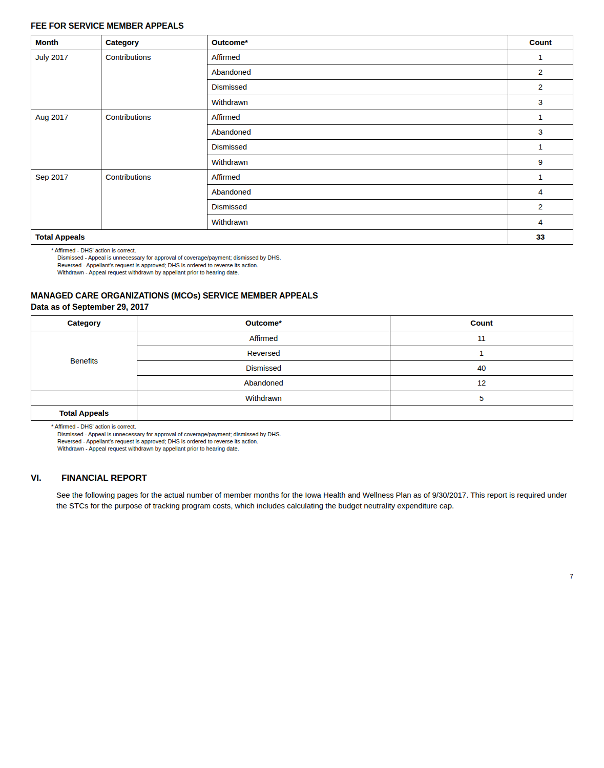FEE FOR SERVICE MEMBER APPEALS
| Month | Category | Outcome* | Count |
| --- | --- | --- | --- |
| July 2017 | Contributions | Affirmed | 1 |
| Abandoned | 2 |
| Dismissed | 2 |
| Withdrawn | 3 |
| Aug 2017 | Contributions | Affirmed | 1 |
| Abandoned | 3 |
| Dismissed | 1 |
| Withdrawn | 9 |
| Sep 2017 | Contributions | Affirmed | 1 |
| Abandoned | 4 |
| Dismissed | 2 |
| Withdrawn | 4 |
| Total Appeals | 33 |
* Affirmed - DHS' action is correct.
Dismissed - Appeal is unnecessary for approval of coverage/payment; dismissed by DHS.
Reversed - Appellant's request is approved; DHS is ordered to reverse its action.
Withdrawn - Appeal request withdrawn by appellant prior to hearing date.
MANAGED CARE ORGANIZATIONS (MCOs) SERVICE MEMBER APPEALS
Data as of September 29, 2017
| Category | Outcome* | Count |
| --- | --- | --- |
| Benefits | Affirmed | 11 |
| Reversed | 1 |
| Dismissed | 40 |
| Abandoned | 12 |
| | Withdrawn | 5 |
| Total Appeals | | |
* Affirmed - DHS' action is correct.
Dismissed - Appeal is unnecessary for approval of coverage/payment; dismissed by DHS.
Reversed - Appellant's request is approved; DHS is ordered to reverse its action.
Withdrawn - Appeal request withdrawn by appellant prior to hearing date.
VI. FINANCIAL REPORT
See the following pages for the actual number of member months for the Iowa Health and Wellness Plan as of 9/30/2017. This report is required under the STCs for the purpose of tracking program costs, which includes calculating the budget neutrality expenditure cap.
7